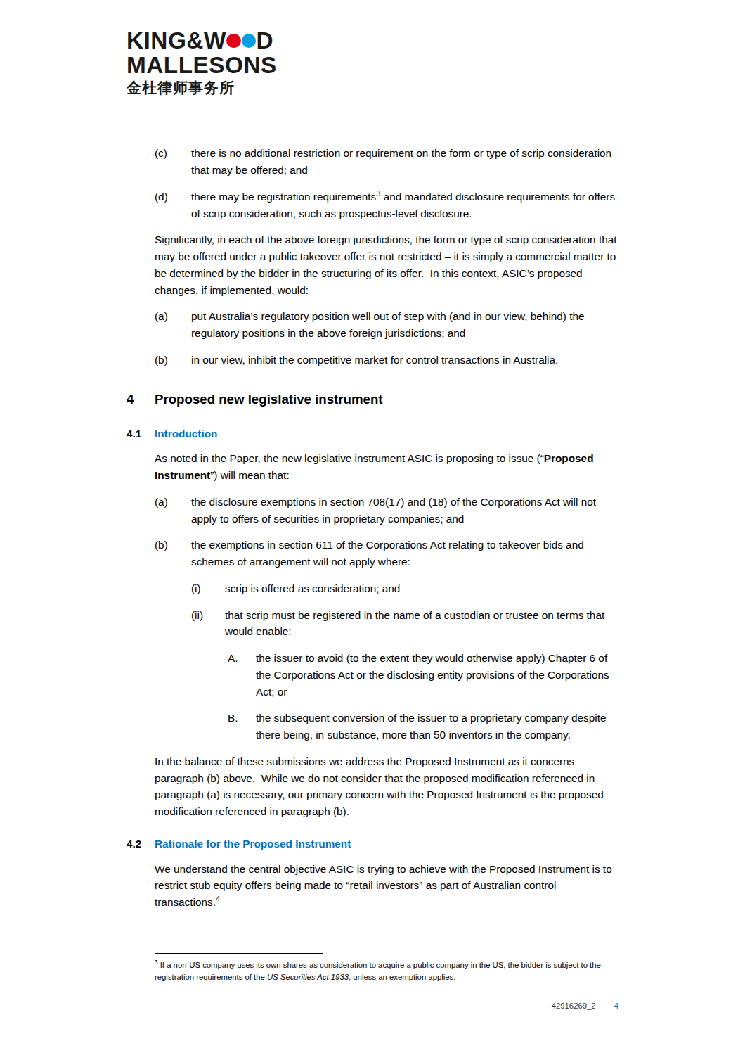KING&W D
MALLESONS
金杜律师事务所
(c)
there is no additional restriction or requirement on the form or type of scrip consideration that may be offered; and
(d)
there may be registration requirements3 and mandated disclosure requirements for offers of scrip consideration, such as prospectus-level disclosure.
Significantly, in each of the above foreign jurisdictions, the form or type of scrip consideration that may be offered under a public takeover offer is not restricted – it is simply a commercial matter to be determined by the bidder in the structuring of its offer. In this context, ASIC’s proposed changes, if implemented, would:
(a)
put Australia’s regulatory position well out of step with (and in our view, behind) the regulatory positions in the above foreign jurisdictions; and
(b)
in our view, inhibit the competitive market for control transactions in Australia.
4 Proposed new legislative instrument
4.1 Introduction
As noted in the Paper, the new legislative instrument ASIC is proposing to issue (“Proposed Instrument”) will mean that:
(a)
the disclosure exemptions in section 708(17) and (18) of the Corporations Act will not apply to offers of securities in proprietary companies; and
(b)
the exemptions in section 611 of the Corporations Act relating to takeover bids and schemes of arrangement will not apply where:
(i)
scrip is offered as consideration; and
(ii)
that scrip must be registered in the name of a custodian or trustee on terms that would enable:
A.
the issuer to avoid (to the extent they would otherwise apply) Chapter 6 of the Corporations Act or the disclosing entity provisions of the Corporations Act; or
B.
the subsequent conversion of the issuer to a proprietary company despite there being, in substance, more than 50 inventors in the company.
In the balance of these submissions we address the Proposed Instrument as it concerns paragraph (b) above. While we do not consider that the proposed modification referenced in paragraph (a) is necessary, our primary concern with the Proposed Instrument is the proposed modification referenced in paragraph (b).
4.2 Rationale for the Proposed Instrument
We understand the central objective ASIC is trying to achieve with the Proposed Instrument is to restrict stub equity offers being made to “retail investors” as part of Australian control transactions.4
3 If a non-US company uses its own shares as consideration to acquire a public company in the US, the bidder is subject to the registration requirements of the US Securities Act 1933, unless an exemption applies.
42916269_24